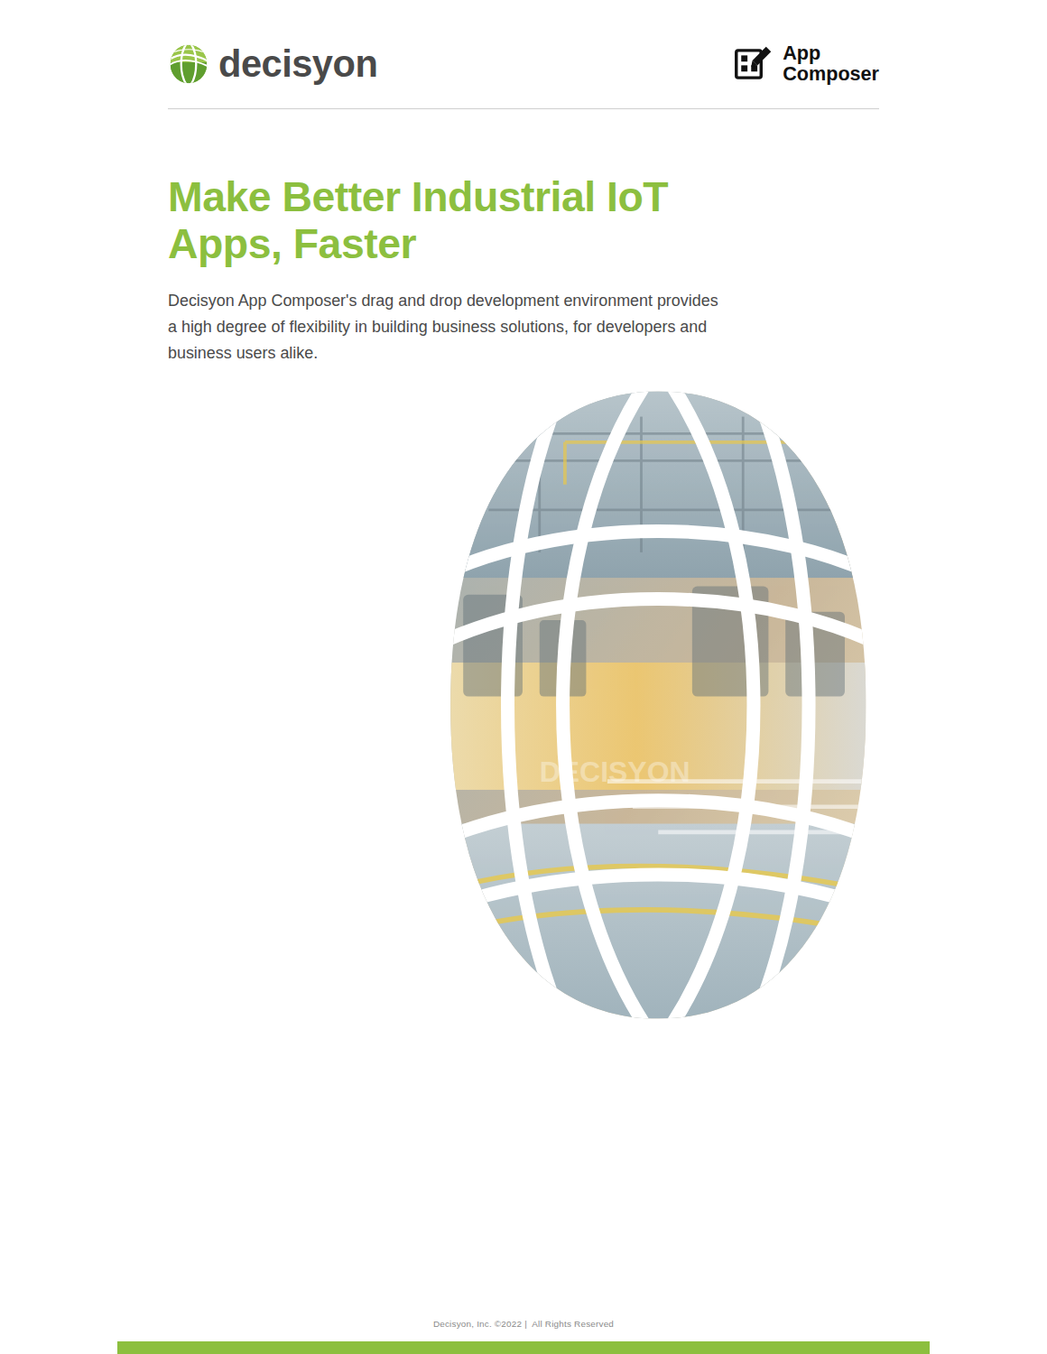decisyon
App
Composer
Make Better Industrial IoT Apps, Faster
Decisyon App Composer's drag and drop development environment provides a high degree of flexibility in building business solutions, for developers and business users alike.
DECISYON
Decisyon, Inc. ©2022 | All Rights Reserved